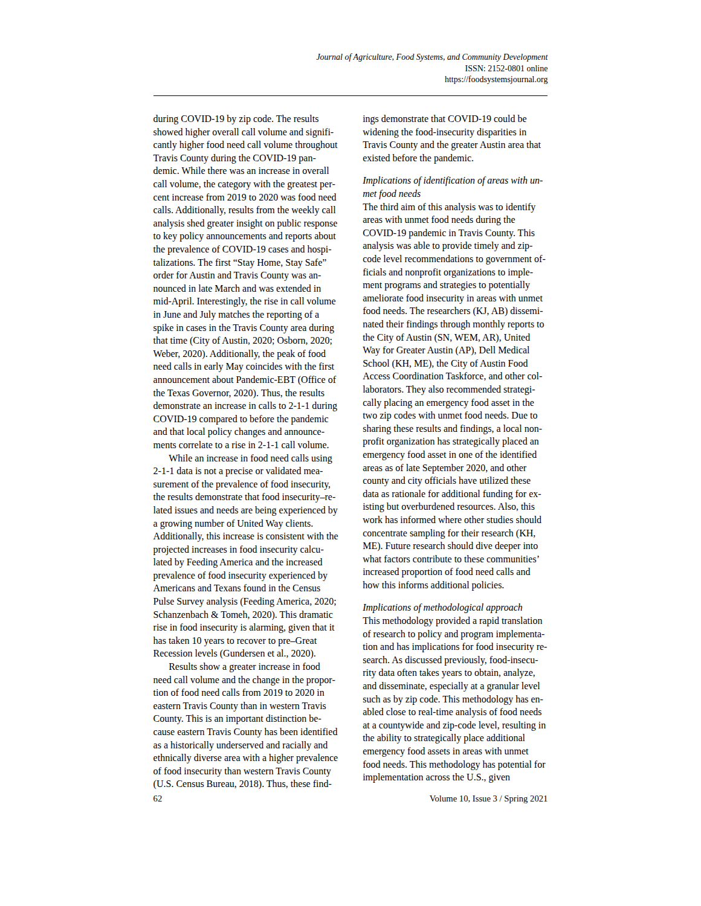Journal of Agriculture, Food Systems, and Community Development
ISSN: 2152-0801 online
https://foodsystemsjournal.org
during COVID-19 by zip code. The results showed higher overall call volume and significantly higher food need call volume throughout Travis County during the COVID-19 pandemic. While there was an increase in overall call volume, the category with the greatest percent increase from 2019 to 2020 was food need calls. Additionally, results from the weekly call analysis shed greater insight on public response to key policy announcements and reports about the prevalence of COVID-19 cases and hospitalizations. The first “Stay Home, Stay Safe” order for Austin and Travis County was announced in late March and was extended in mid-April. Interestingly, the rise in call volume in June and July matches the reporting of a spike in cases in the Travis County area during that time (City of Austin, 2020; Osborn, 2020; Weber, 2020). Additionally, the peak of food need calls in early May coincides with the first announcement about Pandemic-EBT (Office of the Texas Governor, 2020). Thus, the results demonstrate an increase in calls to 2-1-1 during COVID-19 compared to before the pandemic and that local policy changes and announcements correlate to a rise in 2-1-1 call volume.
While an increase in food need calls using 2-1-1 data is not a precise or validated measurement of the prevalence of food insecurity, the results demonstrate that food insecurity–related issues and needs are being experienced by a growing number of United Way clients. Additionally, this increase is consistent with the projected increases in food insecurity calculated by Feeding America and the increased prevalence of food insecurity experienced by Americans and Texans found in the Census Pulse Survey analysis (Feeding America, 2020; Schanzenbach & Tomeh, 2020). This dramatic rise in food insecurity is alarming, given that it has taken 10 years to recover to pre–Great Recession levels (Gundersen et al., 2020).
Results show a greater increase in food need call volume and the change in the proportion of food need calls from 2019 to 2020 in eastern Travis County than in western Travis County. This is an important distinction because eastern Travis County has been identified as a historically underserved and racially and ethnically diverse area with a higher prevalence of food insecurity than western Travis County (U.S. Census Bureau, 2018). Thus, these findings demonstrate that COVID-19 could be widening the food-insecurity disparities in Travis County and the greater Austin area that existed before the pandemic.
Implications of identification of areas with unmet food needs
The third aim of this analysis was to identify areas with unmet food needs during the COVID-19 pandemic in Travis County. This analysis was able to provide timely and zip-code level recommendations to government officials and nonprofit organizations to implement programs and strategies to potentially ameliorate food insecurity in areas with unmet food needs. The researchers (KJ, AB) disseminated their findings through monthly reports to the City of Austin (SN, WEM, AR), United Way for Greater Austin (AP), Dell Medical School (KH, ME), the City of Austin Food Access Coordination Taskforce, and other collaborators. They also recommended strategically placing an emergency food asset in the two zip codes with unmet food needs. Due to sharing these results and findings, a local nonprofit organization has strategically placed an emergency food asset in one of the identified areas as of late September 2020, and other county and city officials have utilized these data as rationale for additional funding for existing but overburdened resources. Also, this work has informed where other studies should concentrate sampling for their research (KH, ME). Future research should dive deeper into what factors contribute to these communities’ increased proportion of food need calls and how this informs additional policies.
Implications of methodological approach
This methodology provided a rapid translation of research to policy and program implementation and has implications for food insecurity research. As discussed previously, food-insecurity data often takes years to obtain, analyze, and disseminate, especially at a granular level such as by zip code. This methodology has enabled close to real-time analysis of food needs at a countywide and zip-code level, resulting in the ability to strategically place additional emergency food assets in areas with unmet food needs. This methodology has potential for implementation across the U.S., given
62 Volume 10, Issue 3 / Spring 2021